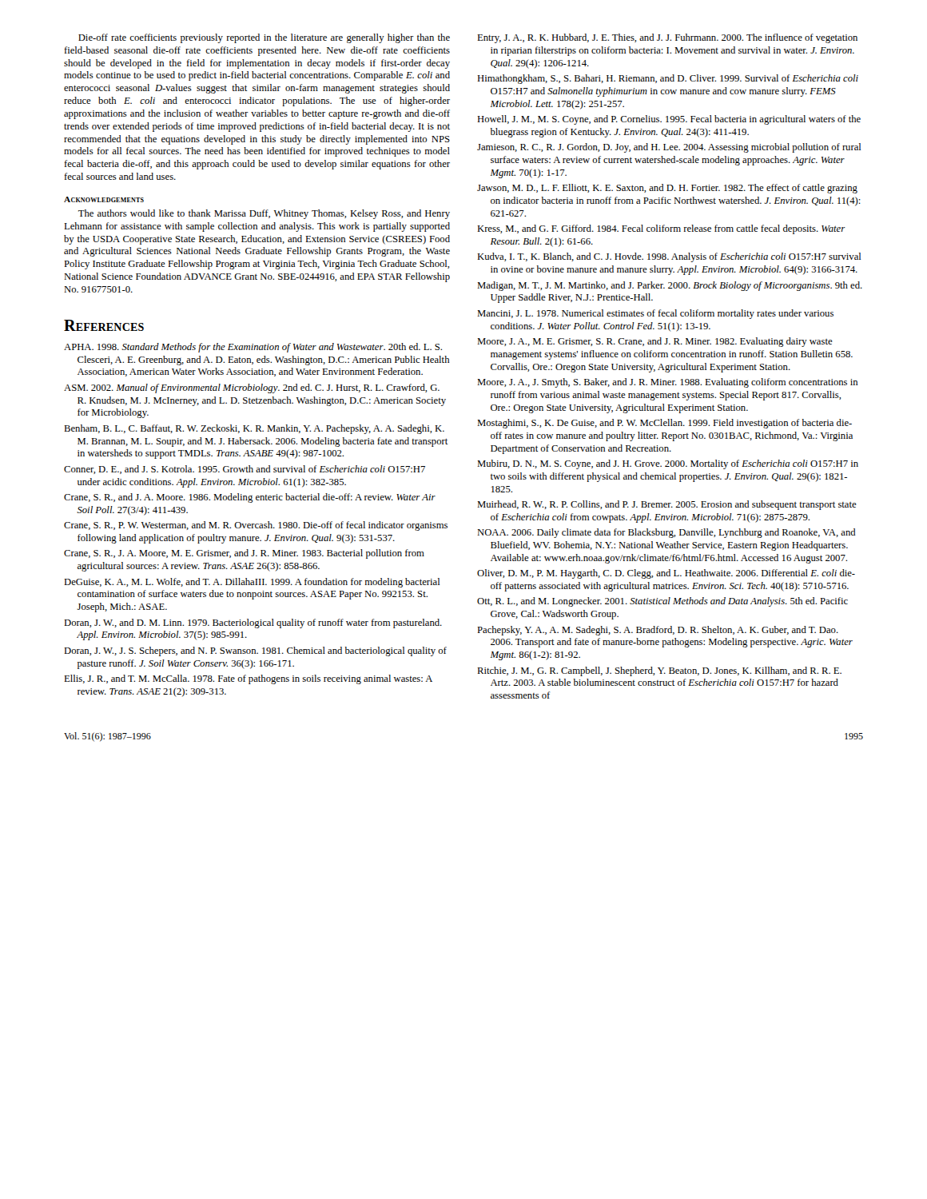Die-off rate coefficients previously reported in the literature are generally higher than the field-based seasonal die-off rate coefficients presented here. New die-off rate coefficients should be developed in the field for implementation in decay models if first-order decay models continue to be used to predict in-field bacterial concentrations. Comparable E. coli and enterococci seasonal D-values suggest that similar on-farm management strategies should reduce both E. coli and enterococci indicator populations. The use of higher-order approximations and the inclusion of weather variables to better capture re-growth and die-off trends over extended periods of time improved predictions of in-field bacterial decay. It is not recommended that the equations developed in this study be directly implemented into NPS models for all fecal sources. The need has been identified for improved techniques to model fecal bacteria die-off, and this approach could be used to develop similar equations for other fecal sources and land uses.
Acknowledgements
The authors would like to thank Marissa Duff, Whitney Thomas, Kelsey Ross, and Henry Lehmann for assistance with sample collection and analysis. This work is partially supported by the USDA Cooperative State Research, Education, and Extension Service (CSREES) Food and Agricultural Sciences National Needs Graduate Fellowship Grants Program, the Waste Policy Institute Graduate Fellowship Program at Virginia Tech, Virginia Tech Graduate School, National Science Foundation ADVANCE Grant No. SBE-0244916, and EPA STAR Fellowship No. 91677501-0.
References
APHA. 1998. Standard Methods for the Examination of Water and Wastewater. 20th ed. L. S. Clesceri, A. E. Greenburg, and A. D. Eaton, eds. Washington, D.C.: American Public Health Association, American Water Works Association, and Water Environment Federation.
ASM. 2002. Manual of Environmental Microbiology. 2nd ed. C. J. Hurst, R. L. Crawford, G. R. Knudsen, M. J. McInerney, and L. D. Stetzenbach. Washington, D.C.: American Society for Microbiology.
Benham, B. L., C. Baffaut, R. W. Zeckoski, K. R. Mankin, Y. A. Pachepsky, A. A. Sadeghi, K. M. Brannan, M. L. Soupir, and M. J. Habersack. 2006. Modeling bacteria fate and transport in watersheds to support TMDLs. Trans. ASABE 49(4): 987-1002.
Conner, D. E., and J. S. Kotrola. 1995. Growth and survival of Escherichia coli O157:H7 under acidic conditions. Appl. Environ. Microbiol. 61(1): 382-385.
Crane, S. R., and J. A. Moore. 1986. Modeling enteric bacterial die-off: A review. Water Air Soil Poll. 27(3/4): 411-439.
Crane, S. R., P. W. Westerman, and M. R. Overcash. 1980. Die-off of fecal indicator organisms following land application of poultry manure. J. Environ. Qual. 9(3): 531-537.
Crane, S. R., J. A. Moore, M. E. Grismer, and J. R. Miner. 1983. Bacterial pollution from agricultural sources: A review. Trans. ASAE 26(3): 858-866.
DeGuise, K. A., M. L. Wolfe, and T. A. DillahaIII. 1999. A foundation for modeling bacterial contamination of surface waters due to nonpoint sources. ASAE Paper No. 992153. St. Joseph, Mich.: ASAE.
Doran, J. W., and D. M. Linn. 1979. Bacteriological quality of runoff water from pastureland. Appl. Environ. Microbiol. 37(5): 985-991.
Doran, J. W., J. S. Schepers, and N. P. Swanson. 1981. Chemical and bacteriological quality of pasture runoff. J. Soil Water Conserv. 36(3): 166-171.
Ellis, J. R., and T. M. McCalla. 1978. Fate of pathogens in soils receiving animal wastes: A review. Trans. ASAE 21(2): 309-313.
Entry, J. A., R. K. Hubbard, J. E. Thies, and J. J. Fuhrmann. 2000. The influence of vegetation in riparian filterstrips on coliform bacteria: I. Movement and survival in water. J. Environ. Qual. 29(4): 1206-1214.
Himathongkham, S., S. Bahari, H. Riemann, and D. Cliver. 1999. Survival of Escherichia coli O157:H7 and Salmonella typhimurium in cow manure and cow manure slurry. FEMS Microbiol. Lett. 178(2): 251-257.
Howell, J. M., M. S. Coyne, and P. Cornelius. 1995. Fecal bacteria in agricultural waters of the bluegrass region of Kentucky. J. Environ. Qual. 24(3): 411-419.
Jamieson, R. C., R. J. Gordon, D. Joy, and H. Lee. 2004. Assessing microbial pollution of rural surface waters: A review of current watershed-scale modeling approaches. Agric. Water Mgmt. 70(1): 1-17.
Jawson, M. D., L. F. Elliott, K. E. Saxton, and D. H. Fortier. 1982. The effect of cattle grazing on indicator bacteria in runoff from a Pacific Northwest watershed. J. Environ. Qual. 11(4): 621-627.
Kress, M., and G. F. Gifford. 1984. Fecal coliform release from cattle fecal deposits. Water Resour. Bull. 2(1): 61-66.
Kudva, I. T., K. Blanch, and C. J. Hovde. 1998. Analysis of Escherichia coli O157:H7 survival in ovine or bovine manure and manure slurry. Appl. Environ. Microbiol. 64(9): 3166-3174.
Madigan, M. T., J. M. Martinko, and J. Parker. 2000. Brock Biology of Microorganisms. 9th ed. Upper Saddle River, N.J.: Prentice-Hall.
Mancini, J. L. 1978. Numerical estimates of fecal coliform mortality rates under various conditions. J. Water Pollut. Control Fed. 51(1): 13-19.
Moore, J. A., M. E. Grismer, S. R. Crane, and J. R. Miner. 1982. Evaluating dairy waste management systems' influence on coliform concentration in runoff. Station Bulletin 658. Corvallis, Ore.: Oregon State University, Agricultural Experiment Station.
Moore, J. A., J. Smyth, S. Baker, and J. R. Miner. 1988. Evaluating coliform concentrations in runoff from various animal waste management systems. Special Report 817. Corvallis, Ore.: Oregon State University, Agricultural Experiment Station.
Mostaghimi, S., K. De Guise, and P. W. McClellan. 1999. Field investigation of bacteria die-off rates in cow manure and poultry litter. Report No. 0301BAC, Richmond, Va.: Virginia Department of Conservation and Recreation.
Mubiru, D. N., M. S. Coyne, and J. H. Grove. 2000. Mortality of Escherichia coli O157:H7 in two soils with different physical and chemical properties. J. Environ. Qual. 29(6): 1821-1825.
Muirhead, R. W., R. P. Collins, and P. J. Bremer. 2005. Erosion and subsequent transport state of Escherichia coli from cowpats. Appl. Environ. Microbiol. 71(6): 2875-2879.
NOAA. 2006. Daily climate data for Blacksburg, Danville, Lynchburg and Roanoke, VA, and Bluefield, WV. Bohemia, N.Y.: National Weather Service, Eastern Region Headquarters. Available at: www.erh.noaa.gov/rnk/climate/f6/html/F6.html. Accessed 16 August 2007.
Oliver, D. M., P. M. Haygarth, C. D. Clegg, and L. Heathwaite. 2006. Differential E. coli die-off patterns associated with agricultural matrices. Environ. Sci. Tech. 40(18): 5710-5716.
Ott, R. L., and M. Longnecker. 2001. Statistical Methods and Data Analysis. 5th ed. Pacific Grove, Cal.: Wadsworth Group.
Pachepsky, Y. A., A. M. Sadeghi, S. A. Bradford, D. R. Shelton, A. K. Guber, and T. Dao. 2006. Transport and fate of manure-borne pathogens: Modeling perspective. Agric. Water Mgmt. 86(1-2): 81-92.
Ritchie, J. M., G. R. Campbell, J. Shepherd, Y. Beaton, D. Jones, K. Killham, and R. R. E. Artz. 2003. A stable bioluminescent construct of Escherichia coli O157:H7 for hazard assessments of
Vol. 51(6): 1987–1996 1995